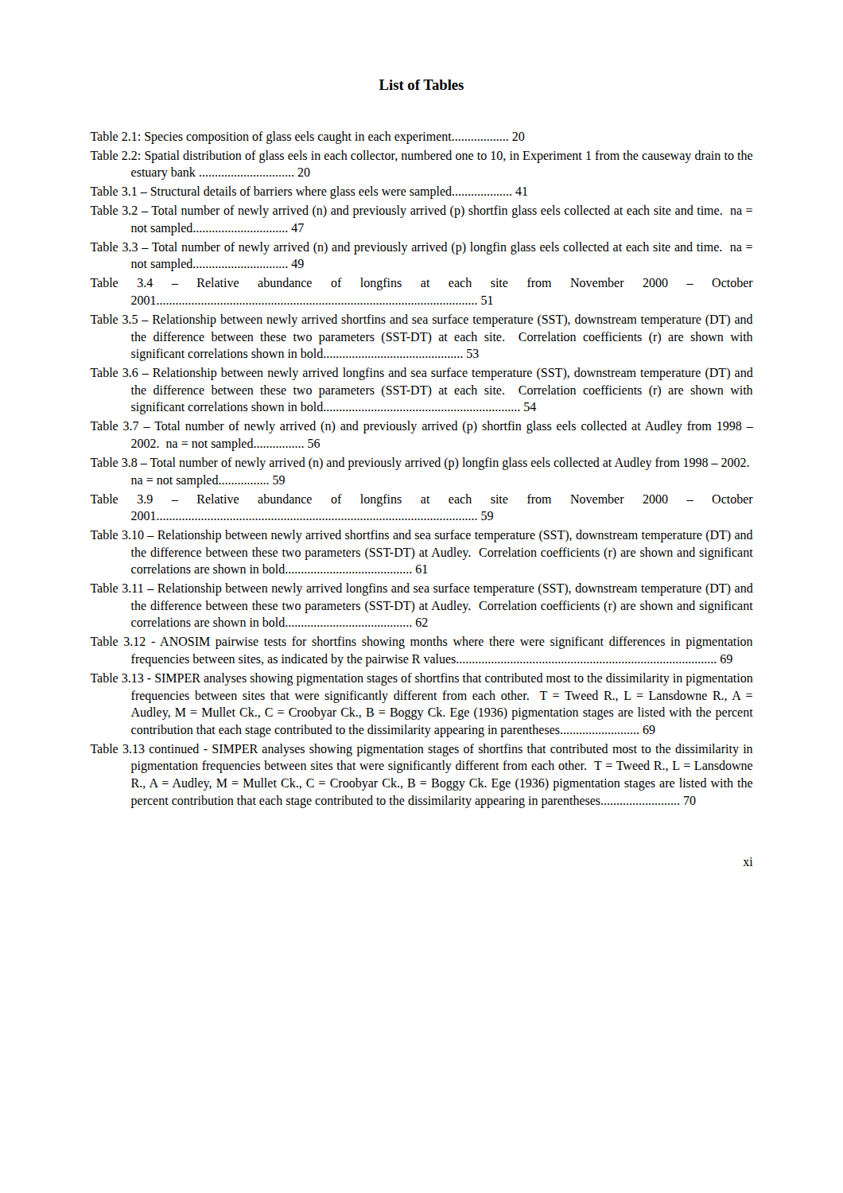List of Tables
Table 2.1: Species composition of glass eels caught in each experiment.................. 20
Table 2.2: Spatial distribution of glass eels in each collector, numbered one to 10, in Experiment 1 from the causeway drain to the estuary bank .............................. 20
Table 3.1 – Structural details of barriers where glass eels were sampled................... 41
Table 3.2 – Total number of newly arrived (n) and previously arrived (p) shortfin glass eels collected at each site and time. na = not sampled.............................. 47
Table 3.3 – Total number of newly arrived (n) and previously arrived (p) longfin glass eels collected at each site and time. na = not sampled.............................. 49
Table 3.4 – Relative abundance of longfins at each site from November 2000 – October 2001..................................................................................................... 51
Table 3.5 – Relationship between newly arrived shortfins and sea surface temperature (SST), downstream temperature (DT) and the difference between these two parameters (SST-DT) at each site. Correlation coefficients (r) are shown with significant correlations shown in bold............................................ 53
Table 3.6 – Relationship between newly arrived longfins and sea surface temperature (SST), downstream temperature (DT) and the difference between these two parameters (SST-DT) at each site. Correlation coefficients (r) are shown with significant correlations shown in bold.............................................................. 54
Table 3.7 – Total number of newly arrived (n) and previously arrived (p) shortfin glass eels collected at Audley from 1998 – 2002. na = not sampled................ 56
Table 3.8 – Total number of newly arrived (n) and previously arrived (p) longfin glass eels collected at Audley from 1998 – 2002. na = not sampled................ 59
Table 3.9 – Relative abundance of longfins at each site from November 2000 – October 2001..................................................................................................... 59
Table 3.10 – Relationship between newly arrived shortfins and sea surface temperature (SST), downstream temperature (DT) and the difference between these two parameters (SST-DT) at Audley. Correlation coefficients (r) are shown and significant correlations are shown in bold........................................ 61
Table 3.11 – Relationship between newly arrived longfins and sea surface temperature (SST), downstream temperature (DT) and the difference between these two parameters (SST-DT) at Audley. Correlation coefficients (r) are shown and significant correlations are shown in bold........................................ 62
Table 3.12 - ANOSIM pairwise tests for shortfins showing months where there were significant differences in pigmentation frequencies between sites, as indicated by the pairwise R values.................................................................................. 69
Table 3.13 - SIMPER analyses showing pigmentation stages of shortfins that contributed most to the dissimilarity in pigmentation frequencies between sites that were significantly different from each other. T = Tweed R., L = Lansdowne R., A = Audley, M = Mullet Ck., C = Croobyar Ck., B = Boggy Ck. Ege (1936) pigmentation stages are listed with the percent contribution that each stage contributed to the dissimilarity appearing in parentheses......................... 69
Table 3.13 continued - SIMPER analyses showing pigmentation stages of shortfins that contributed most to the dissimilarity in pigmentation frequencies between sites that were significantly different from each other. T = Tweed R., L = Lansdowne R., A = Audley, M = Mullet Ck., C = Croobyar Ck., B = Boggy Ck. Ege (1936) pigmentation stages are listed with the percent contribution that each stage contributed to the dissimilarity appearing in parentheses......................... 70
xi